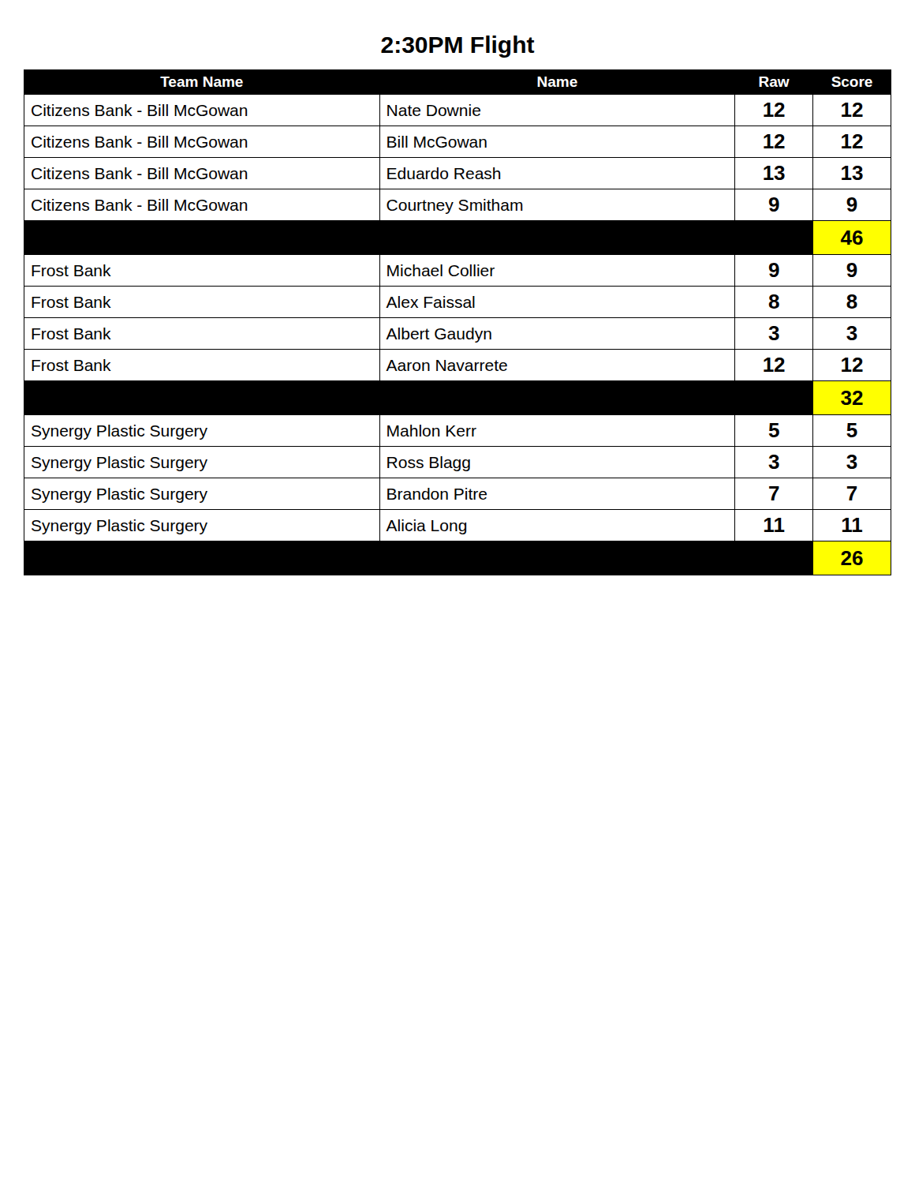2:30PM Flight
| Team Name | Name | Raw | Score |
| --- | --- | --- | --- |
| Citizens Bank - Bill McGowan | Nate Downie | 12 | 12 |
| Citizens Bank - Bill McGowan | Bill McGowan | 12 | 12 |
| Citizens Bank - Bill McGowan | Eduardo Reash | 13 | 13 |
| Citizens Bank - Bill McGowan | Courtney Smitham | 9 | 9 |
| | | | 46 |
| Frost Bank | Michael Collier | 9 | 9 |
| Frost Bank | Alex Faissal | 8 | 8 |
| Frost Bank | Albert Gaudyn | 3 | 3 |
| Frost Bank | Aaron Navarrete | 12 | 12 |
| | | | 32 |
| Synergy Plastic Surgery | Mahlon Kerr | 5 | 5 |
| Synergy Plastic Surgery | Ross Blagg | 3 | 3 |
| Synergy Plastic Surgery | Brandon Pitre | 7 | 7 |
| Synergy Plastic Surgery | Alicia Long | 11 | 11 |
| | | | 26 |